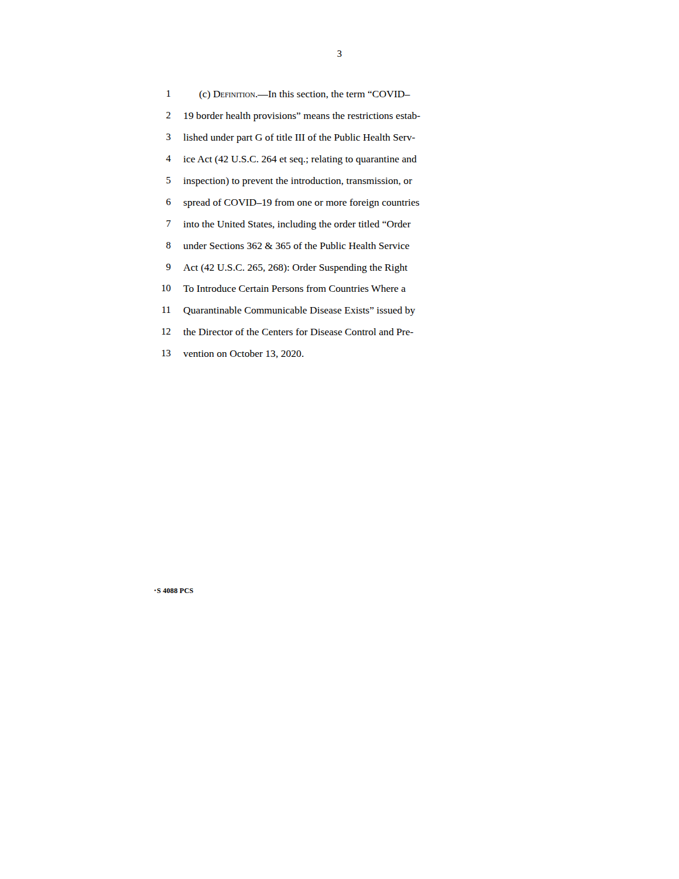3
(c) Definition.—In this section, the term “COVID–
19 border health provisions” means the restrictions estab-
lished under part G of title III of the Public Health Serv-
ice Act (42 U.S.C. 264 et seq.; relating to quarantine and
inspection) to prevent the introduction, transmission, or
spread of COVID–19 from one or more foreign countries
into the United States, including the order titled “Order
under Sections 362 & 365 of the Public Health Service
Act (42 U.S.C. 265, 268): Order Suspending the Right
To Introduce Certain Persons from Countries Where a
Quarantinable Communicable Disease Exists” issued by
the Director of the Centers for Disease Control and Pre-
vention on October 13, 2020.
•S 4088 PCS